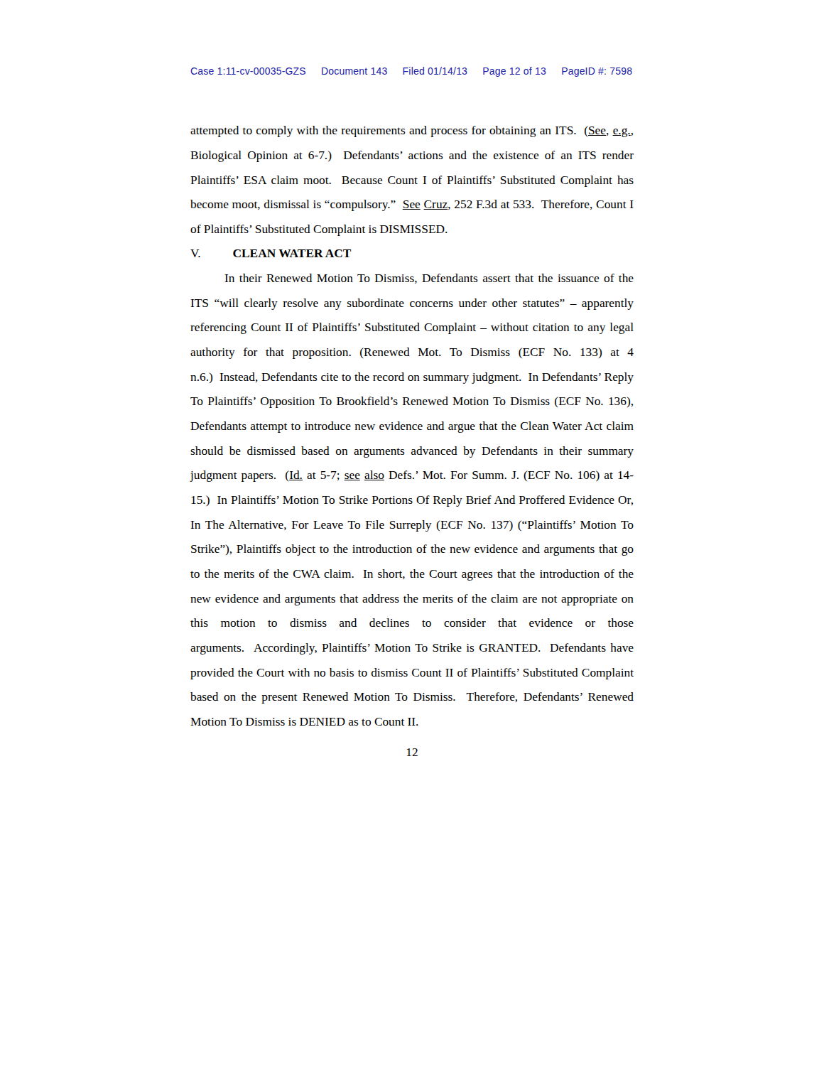Case 1:11-cv-00035-GZS Document 143 Filed 01/14/13 Page 12 of 13 PageID #: 7598
attempted to comply with the requirements and process for obtaining an ITS. (See, e.g., Biological Opinion at 6-7.) Defendants’ actions and the existence of an ITS render Plaintiffs’ ESA claim moot. Because Count I of Plaintiffs’ Substituted Complaint has become moot, dismissal is “compulsory.” See Cruz, 252 F.3d at 533. Therefore, Count I of Plaintiffs’ Substituted Complaint is DISMISSED.
V. CLEAN WATER ACT
In their Renewed Motion To Dismiss, Defendants assert that the issuance of the ITS “will clearly resolve any subordinate concerns under other statutes” – apparently referencing Count II of Plaintiffs’ Substituted Complaint – without citation to any legal authority for that proposition. (Renewed Mot. To Dismiss (ECF No. 133) at 4 n.6.) Instead, Defendants cite to the record on summary judgment. In Defendants’ Reply To Plaintiffs’ Opposition To Brookfield’s Renewed Motion To Dismiss (ECF No. 136), Defendants attempt to introduce new evidence and argue that the Clean Water Act claim should be dismissed based on arguments advanced by Defendants in their summary judgment papers. (Id. at 5-7; see also Defs.’ Mot. For Summ. J. (ECF No. 106) at 14-15.) In Plaintiffs’ Motion To Strike Portions Of Reply Brief And Proffered Evidence Or, In The Alternative, For Leave To File Surreply (ECF No. 137) (“Plaintiffs’ Motion To Strike”), Plaintiffs object to the introduction of the new evidence and arguments that go to the merits of the CWA claim. In short, the Court agrees that the introduction of the new evidence and arguments that address the merits of the claim are not appropriate on this motion to dismiss and declines to consider that evidence or those arguments. Accordingly, Plaintiffs’ Motion To Strike is GRANTED. Defendants have provided the Court with no basis to dismiss Count II of Plaintiffs’ Substituted Complaint based on the present Renewed Motion To Dismiss. Therefore, Defendants’ Renewed Motion To Dismiss is DENIED as to Count II.
12